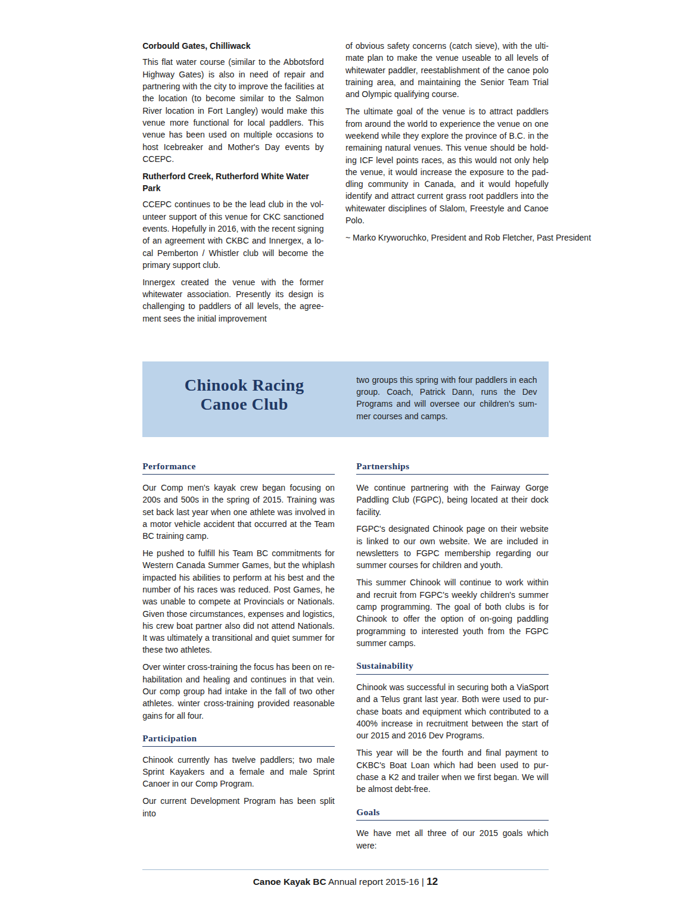Corbould Gates, Chilliwack
This flat water course (similar to the Abbotsford Highway Gates) is also in need of repair and partnering with the city to improve the facilities at the location (to become similar to the Salmon River location in Fort Langley) would make this venue more functional for local paddlers. This venue has been used on multiple occasions to host Icebreaker and Mother's Day events by CCEPC.
Rutherford Creek, Rutherford White Water Park
CCEPC continues to be the lead club in the volunteer support of this venue for CKC sanctioned events. Hopefully in 2016, with the recent signing of an agreement with CKBC and Innergex, a local Pemberton / Whistler club will become the primary support club.
Innergex created the venue with the former whitewater association. Presently its design is challenging to paddlers of all levels, the agreement sees the initial improvement
of obvious safety concerns (catch sieve), with the ultimate plan to make the venue useable to all levels of whitewater paddler, reestablishment of the canoe polo training area, and maintaining the Senior Team Trial and Olympic qualifying course.
The ultimate goal of the venue is to attract paddlers from around the world to experience the venue on one weekend while they explore the province of B.C. in the remaining natural venues. This venue should be holding ICF level points races, as this would not only help the venue, it would increase the exposure to the paddling community in Canada, and it would hopefully identify and attract current grass root paddlers into the whitewater disciplines of Slalom, Freestyle and Canoe Polo.
~ Marko Kryworuchko, President and Rob Fletcher, Past President
Chinook Racing
Canoe Club
two groups this spring with four paddlers in each group. Coach, Patrick Dann, runs the Dev Programs and will oversee our children's summer courses and camps.
Performance
Our Comp men's kayak crew began focusing on 200s and 500s in the spring of 2015. Training was set back last year when one athlete was involved in a motor vehicle accident that occurred at the Team BC training camp.
He pushed to fulfill his Team BC commitments for Western Canada Summer Games, but the whiplash impacted his abilities to perform at his best and the number of his races was reduced. Post Games, he was unable to compete at Provincials or Nationals. Given those circumstances, expenses and logistics, his crew boat partner also did not attend Nationals. It was ultimately a transitional and quiet summer for these two athletes.
Over winter cross-training the focus has been on rehabilitation and healing and continues in that vein. Our comp group had intake in the fall of two other athletes. winter cross-training provided reasonable gains for all four.
Participation
Chinook currently has twelve paddlers; two male Sprint Kayakers and a female and male Sprint Canoer in our Comp Program.
Our current Development Program has been split into
Partnerships
We continue partnering with the Fairway Gorge Paddling Club (FGPC), being located at their dock facility.
FGPC's designated Chinook page on their website is linked to our own website. We are included in newsletters to FGPC membership regarding our summer courses for children and youth.
This summer Chinook will continue to work within and recruit from FGPC's weekly children's summer camp programming. The goal of both clubs is for Chinook to offer the option of on-going paddling programming to interested youth from the FGPC summer camps.
Sustainability
Chinook was successful in securing both a ViaSport and a Telus grant last year. Both were used to purchase boats and equipment which contributed to a 400% increase in recruitment between the start of our 2015 and 2016 Dev Programs.
This year will be the fourth and final payment to CKBC's Boat Loan which had been used to purchase a K2 and trailer when we first began. We will be almost debt-free.
Goals
We have met all three of our 2015 goals which were:
Canoe Kayak BC Annual report 2015-16 | 12